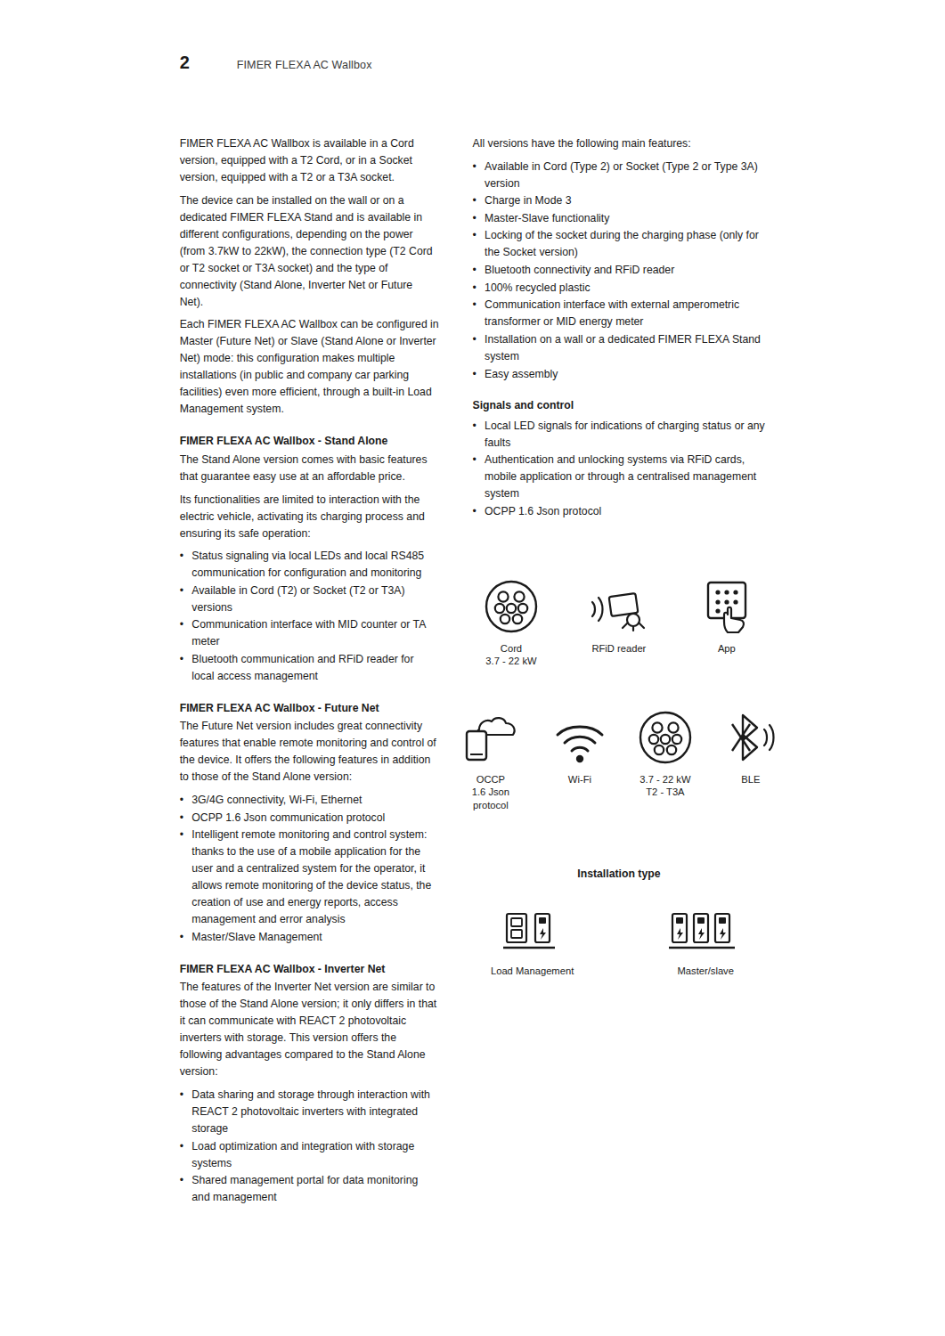2
FIMER FLEXA AC Wallbox
FIMER FLEXA AC Wallbox is available in a Cord version, equipped with a T2 Cord, or in a Socket version, equipped with a T2 or a T3A socket.
The device can be installed on the wall or on a dedicated FIMER FLEXA Stand and is available in different configurations, depending on the power (from 3.7kW to 22kW), the connection type (T2 Cord or T2 socket or T3A socket) and the type of connectivity (Stand Alone, Inverter Net or Future Net).
Each FIMER FLEXA AC Wallbox can be configured in Master (Future Net) or Slave (Stand Alone or Inverter Net) mode: this configuration makes multiple installations (in public and company car parking facilities) even more efficient, through a built-in Load Management system.
FIMER FLEXA AC Wallbox - Stand Alone
The Stand Alone version comes with basic features that guarantee easy use at an affordable price.
Its functionalities are limited to interaction with the electric vehicle, activating its charging process and ensuring its safe operation:
Status signaling via local LEDs and local RS485 communication for configuration and monitoring
Available in Cord (T2) or Socket (T2 or T3A) versions
Communication interface with MID counter or TA meter
Bluetooth communication and RFiD reader for local access management
FIMER FLEXA AC Wallbox - Future Net
The Future Net version includes great connectivity features that enable remote monitoring and control of the device. It offers the following features in addition to those of the Stand Alone version:
3G/4G connectivity, Wi-Fi, Ethernet
OCPP 1.6 Json communication protocol
Intelligent remote monitoring and control system: thanks to the use of a mobile application for the user and a centralized system for the operator, it allows remote monitoring of the device status, the creation of use and energy reports, access management and error analysis
Master/Slave Management
FIMER FLEXA AC Wallbox - Inverter Net
The features of the Inverter Net version are similar to those of the Stand Alone version; it only differs in that it can communicate with REACT 2 photovoltaic inverters with storage. This version offers the following advantages compared to the Stand Alone version:
Data sharing and storage through interaction with REACT 2 photovoltaic inverters with integrated storage
Load optimization and integration with storage systems
Shared management portal for data monitoring and management
All versions have the following main features:
Available in Cord (Type 2) or Socket (Type 2 or Type 3A) version
Charge in Mode 3
Master-Slave functionality
Locking of the socket during the charging phase (only for the Socket version)
Bluetooth connectivity and RFiD reader
100% recycled plastic
Communication interface with external amperometric transformer or MID energy meter
Installation on a wall or a dedicated FIMER FLEXA Stand system
Easy assembly
Signals and control
Local LED signals for indications of charging status or any faults
Authentication and unlocking systems via RFiD cards, mobile application or through a centralised management system
OCPP 1.6 Json protocol
Cord
3.7 - 22 kW
RFiD reader
App
OCCP
1.6 Json
protocol
Wi-Fi
3.7 - 22 kW
T2 - T3A
BLE
Installation type
Load Management
Master/slave